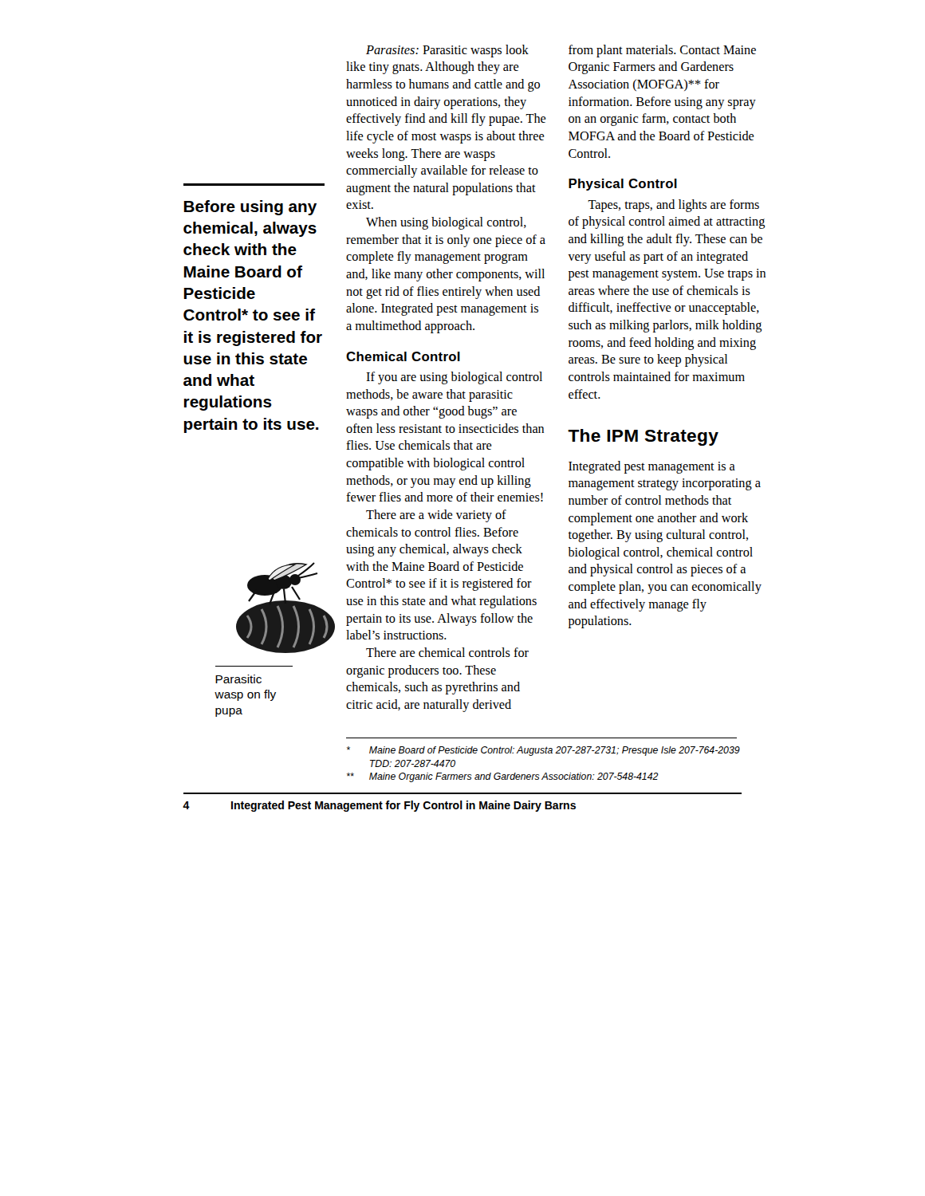Before using any chemical, always check with the Maine Board of Pesticide Control* to see if it is registered for use in this state and what regulations pertain to its use.
Parasitic wasp on fly pupa
Parasites: Parasitic wasps look like tiny gnats. Although they are harmless to humans and cattle and go unnoticed in dairy operations, they effectively find and kill fly pupae. The life cycle of most wasps is about three weeks long. There are wasps commercially available for release to augment the natural populations that exist.
When using biological control, remember that it is only one piece of a complete fly management program and, like many other components, will not get rid of flies entirely when used alone. Integrated pest management is a multimethod approach.
Chemical Control
If you are using biological control methods, be aware that parasitic wasps and other “good bugs” are often less resistant to insecticides than flies. Use chemicals that are compatible with biological control methods, or you may end up killing fewer flies and more of their enemies!
There are a wide variety of chemicals to control flies. Before using any chemical, always check with the Maine Board of Pesticide Control* to see if it is registered for use in this state and what regulations pertain to its use. Always follow the label’s instructions.
There are chemical controls for organic producers too. These chemicals, such as pyrethrins and citric acid, are naturally derived
from plant materials. Contact Maine Organic Farmers and Gardeners Association (MOFGA)** for information. Before using any spray on an organic farm, contact both MOFGA and the Board of Pesticide Control.
Physical Control
Tapes, traps, and lights are forms of physical control aimed at attracting and killing the adult fly. These can be very useful as part of an integrated pest management system. Use traps in areas where the use of chemicals is difficult, ineffective or unacceptable, such as milking parlors, milk holding rooms, and feed holding and mixing areas. Be sure to keep physical controls maintained for maximum effect.
The IPM Strategy
Integrated pest management is a management strategy incorporating a number of control methods that complement one another and work together. By using cultural control, biological control, chemical control and physical control as pieces of a complete plan, you can economically and effectively manage fly populations.
* Maine Board of Pesticide Control: Augusta 207-287-2731; Presque Isle 207-764-2039
TDD: 207-287-4470
** Maine Organic Farmers and Gardeners Association: 207-548-4142
4 Integrated Pest Management for Fly Control in Maine Dairy Barns